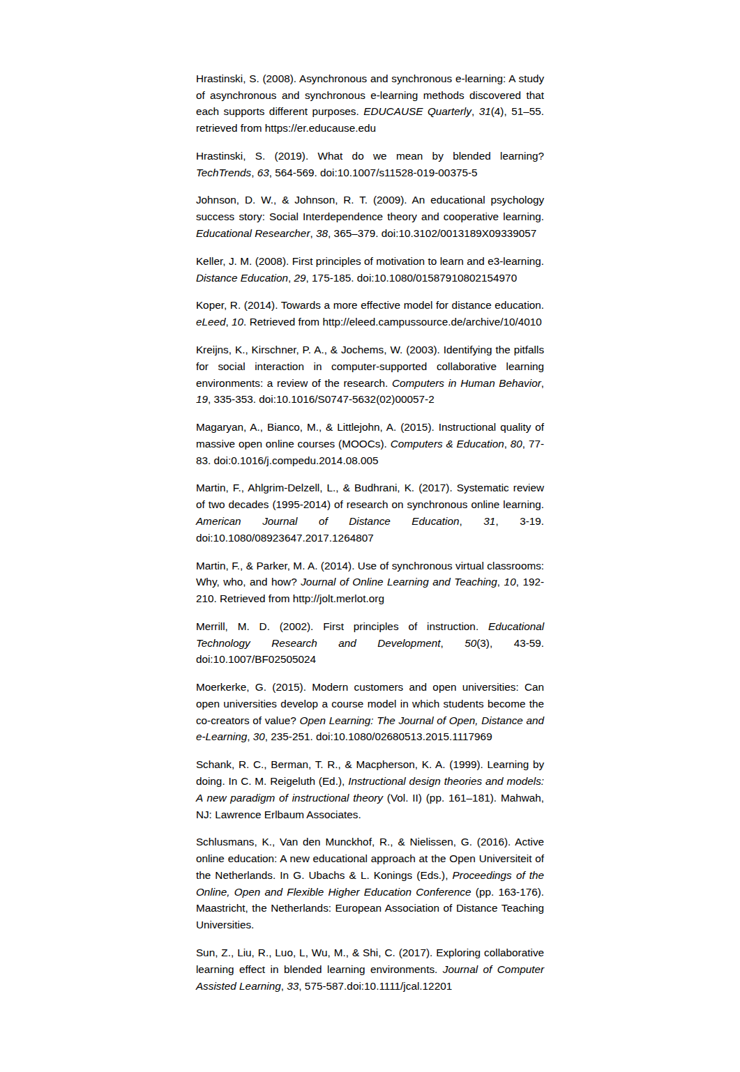Hrastinski, S. (2008). Asynchronous and synchronous e-learning: A study of asynchronous and synchronous e-learning methods discovered that each supports different purposes. EDUCAUSE Quarterly, 31(4), 51–55. retrieved from https://er.educause.edu
Hrastinski, S. (2019). What do we mean by blended learning? TechTrends, 63, 564-569. doi:10.1007/s11528-019-00375-5
Johnson, D. W., & Johnson, R. T. (2009). An educational psychology success story: Social Interdependence theory and cooperative learning. Educational Researcher, 38, 365–379. doi:10.3102/0013189X09339057
Keller, J. M. (2008). First principles of motivation to learn and e3-learning. Distance Education, 29, 175-185. doi:10.1080/01587910802154970
Koper, R. (2014). Towards a more effective model for distance education. eLeed, 10. Retrieved from http://eleed.campussource.de/archive/10/4010
Kreijns, K., Kirschner, P. A., & Jochems, W. (2003). Identifying the pitfalls for social interaction in computer-supported collaborative learning environments: a review of the research. Computers in Human Behavior, 19, 335-353. doi:10.1016/S0747-5632(02)00057-2
Magaryan, A., Bianco, M., & Littlejohn, A. (2015). Instructional quality of massive open online courses (MOOCs). Computers & Education, 80, 77-83. doi:0.1016/j.compedu.2014.08.005
Martin, F., Ahlgrim-Delzell, L., & Budhrani, K. (2017). Systematic review of two decades (1995-2014) of research on synchronous online learning. American Journal of Distance Education, 31, 3-19. doi:10.1080/08923647.2017.1264807
Martin, F., & Parker, M. A. (2014). Use of synchronous virtual classrooms: Why, who, and how? Journal of Online Learning and Teaching, 10, 192-210. Retrieved from http://jolt.merlot.org
Merrill, M. D. (2002). First principles of instruction. Educational Technology Research and Development, 50(3), 43-59. doi:10.1007/BF02505024
Moerkerke, G. (2015). Modern customers and open universities: Can open universities develop a course model in which students become the co-creators of value? Open Learning: The Journal of Open, Distance and e-Learning, 30, 235-251. doi:10.1080/02680513.2015.1117969
Schank, R. C., Berman, T. R., & Macpherson, K. A. (1999). Learning by doing. In C. M. Reigeluth (Ed.), Instructional design theories and models: A new paradigm of instructional theory (Vol. II) (pp. 161–181). Mahwah, NJ: Lawrence Erlbaum Associates.
Schlusmans, K., Van den Munckhof, R., & Nielissen, G. (2016). Active online education: A new educational approach at the Open Universiteit of the Netherlands. In G. Ubachs & L. Konings (Eds.), Proceedings of the Online, Open and Flexible Higher Education Conference (pp. 163-176). Maastricht, the Netherlands: European Association of Distance Teaching Universities.
Sun, Z., Liu, R., Luo, L, Wu, M., & Shi, C. (2017). Exploring collaborative learning effect in blended learning environments. Journal of Computer Assisted Learning, 33, 575-587.doi:10.1111/jcal.12201